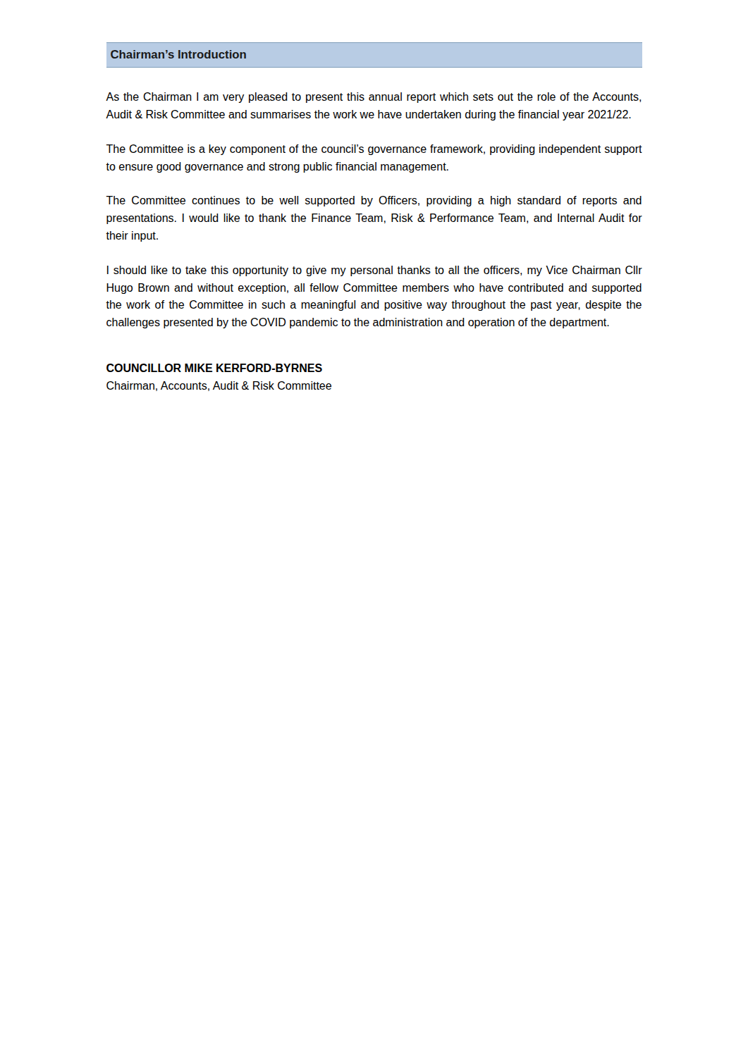Chairman’s Introduction
As the Chairman I am very pleased to present this annual report which sets out the role of the Accounts, Audit & Risk Committee and summarises the work we have undertaken during the financial year 2021/22.
The Committee is a key component of the council’s governance framework, providing independent support to ensure good governance and strong public financial management.
The Committee continues to be well supported by Officers, providing a high standard of reports and presentations. I would like to thank the Finance Team, Risk & Performance Team, and Internal Audit for their input.
I should like to take this opportunity to give my personal thanks to all the officers, my Vice Chairman Cllr Hugo Brown and without exception, all fellow Committee members who have contributed and supported the work of the Committee in such a meaningful and positive way throughout the past year, despite the challenges presented by the COVID pandemic to the administration and operation of the department.
Councillor Mike Kerford-Byrnes
Chairman, Accounts, Audit & Risk Committee